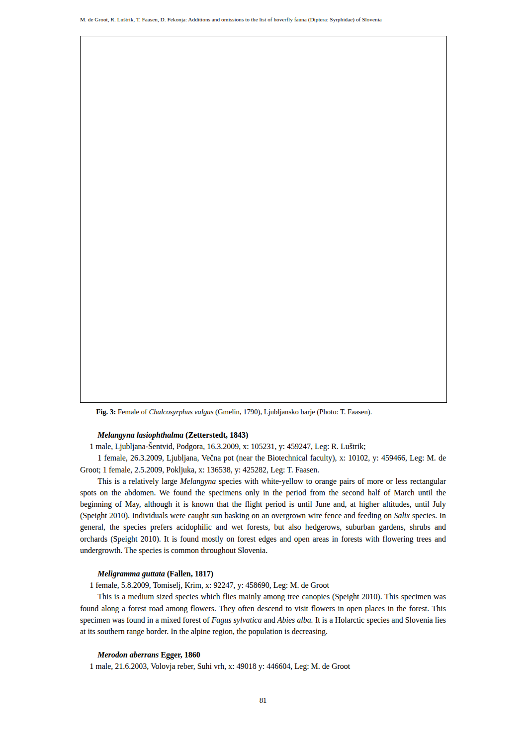M. de Groot, R. Luštrik, T. Faasen, D. Fekonja: Additions and omissions to the list of hoverfly fauna (Diptera: Syrphidae) of Slovenia
Fig. 3: Female of Chalcosyrphus valgus (Gmelin, 1790), Ljubljansko barje (Photo: T. Faasen).
Melangyna lasiophthalma (Zetterstedt, 1843)
1 male, Ljubljana-Šentvid, Podgora, 16.3.2009, x: 105231, y: 459247, Leg: R. Luštrik;
1 female, 26.3.2009, Ljubljana, Večna pot (near the Biotechnical faculty), x: 10102, y: 459466, Leg: M. de Groot; 1 female, 2.5.2009, Pokljuka, x: 136538, y: 425282, Leg: T. Faasen.
This is a relatively large Melangyna species with white-yellow to orange pairs of more or less rectangular spots on the abdomen. We found the specimens only in the period from the second half of March until the beginning of May, although it is known that the flight period is until June and, at higher altitudes, until July (Speight 2010). Individuals were caught sun basking on an overgrown wire fence and feeding on Salix species. In general, the species prefers acidophilic and wet forests, but also hedgerows, suburban gardens, shrubs and orchards (Speight 2010). It is found mostly on forest edges and open areas in forests with flowering trees and undergrowth. The species is common throughout Slovenia.
Meligramma guttata (Fallen, 1817)
1 female, 5.8.2009, Tomiselj, Krim, x: 92247, y: 458690, Leg: M. de Groot
This is a medium sized species which flies mainly among tree canopies (Speight 2010). This specimen was found along a forest road among flowers. They often descend to visit flowers in open places in the forest. This specimen was found in a mixed forest of Fagus sylvatica and Abies alba. It is a Holarctic species and Slovenia lies at its southern range border. In the alpine region, the population is decreasing.
Merodon aberrans Egger, 1860
1 male, 21.6.2003, Volovja reber, Suhi vrh, x: 49018 y: 446604, Leg: M. de Groot
81